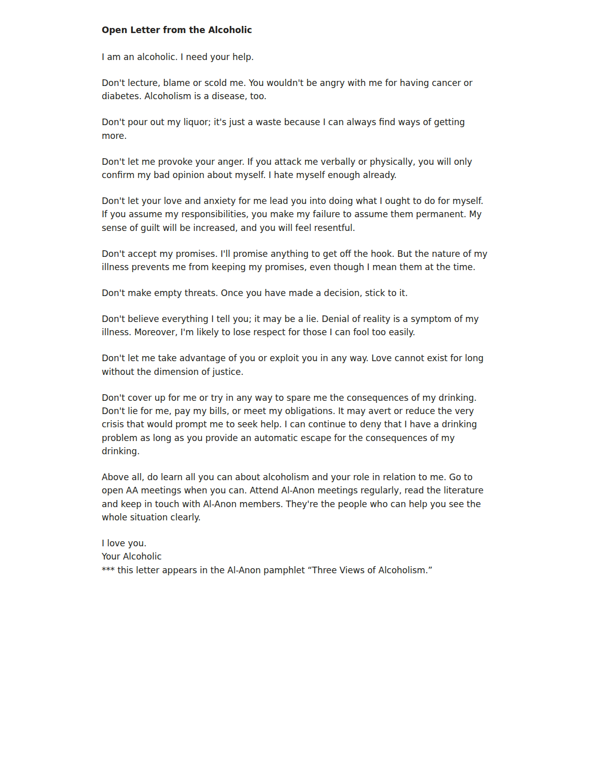Open Letter from the Alcoholic
I am an alcoholic. I need your help.
Don't lecture, blame or scold me. You wouldn't be angry with me for having cancer or diabetes. Alcoholism is a disease, too.
Don't pour out my liquor; it's just a waste because I can always find ways of getting more.
Don't let me provoke your anger. If you attack me verbally or physically, you will only confirm my bad opinion about myself. I hate myself enough already.
Don't let your love and anxiety for me lead you into doing what I ought to do for myself. If you assume my responsibilities, you make my failure to assume them permanent. My sense of guilt will be increased, and you will feel resentful.
Don't accept my promises. I'll promise anything to get off the hook. But the nature of my illness prevents me from keeping my promises, even though I mean them at the time.
Don't make empty threats. Once you have made a decision, stick to it.
Don't believe everything I tell you; it may be a lie. Denial of reality is a symptom of my illness. Moreover, I'm likely to lose respect for those I can fool too easily.
Don't let me take advantage of you or exploit you in any way. Love cannot exist for long without the dimension of justice.
Don't cover up for me or try in any way to spare me the consequences of my drinking. Don't lie for me, pay my bills, or meet my obligations. It may avert or reduce the very crisis that would prompt me to seek help. I can continue to deny that I have a drinking problem as long as you provide an automatic escape for the consequences of my drinking.
Above all, do learn all you can about alcoholism and your role in relation to me. Go to open AA meetings when you can. Attend Al-Anon meetings regularly, read the literature and keep in touch with Al-Anon members. They're the people who can help you see the whole situation clearly.
I love you. Your Alcoholic *** this letter appears in the Al-Anon pamphlet “Three Views of Alcoholism.”